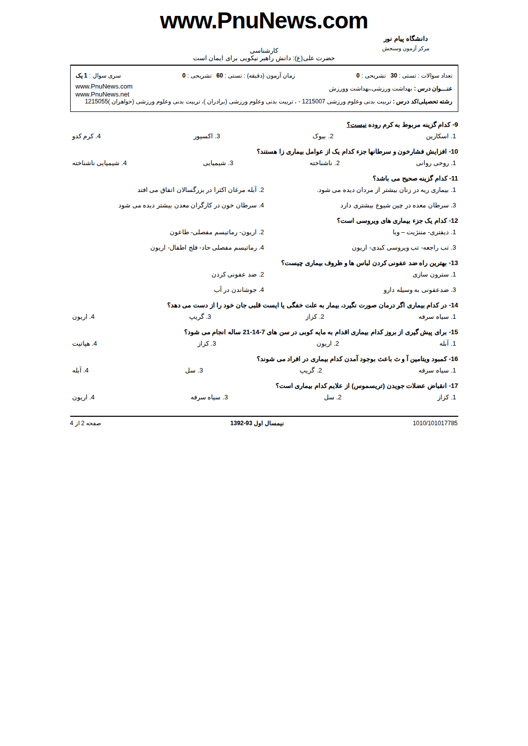www.PnuNews.com
دانشگاه پیام نور
مرکز آزمون وسنجش
کارشناسی
حضرت علی(ع): دانش راهبر نیکویی برای ایمان است
تعداد سوالات : تستی : 30 تشریحی : 0
زمان آزمون (دقیقه) : تستی : 60 تشریحی : 0
سری سوال : 1 یک
عنـــوان درس : بهداشت ورزشی،بهداشت وورزش
رشته تحصیلی/کد درس : تربیت بدنی وعلوم ورزشی 1215007 - ، تربیت بدنی وعلوم ورزشی (برادران )، تربیت بدنی وعلوم ورزشی (خواهران )1215055
www.PnuNews.com
www.PnuNews.net
9- کدام گزینه مربوط به کرم روده نیست؟
1. اسکارین
2. بیوک
3. اکسپور
4. کرم کدو
10- افزایش فشارخون و سرطانها جزء کدام یک از عوامل بیماری زا هستند؟
1. روحی روانی
2. ناشناخته
3. شیمیایی
4. شیمیایی ناشناخته
11- کدام گزینه صحیح می باشد؟
1. بیماری ریه در زنان بیشتر از مردان دیده می شود.
2. آبله مرغان اکثرا در بزرگسالان اتفاق می افتد
3. سرطان معده در چین شیوع بیشتری دارد
4. سرطان خون در کارگران معدن بیشتر دیده می شود
12- کدام یک جزء بیماری های ویروسی است؟
1. دیفتری- مننژیت – وبا
2. اریون- رماتیسم مفصلی- طاعون
3. تب راجعه- تب ویروسی کبدی- اریون
4. رماتیسم مفصلی حاد- فلج اطفال- اریون
13- بهترین راه ضد عفونی کردن لباس ها و ظروف بیماری چیست؟
1. سترون سازی
2. ضد عفونی کردن
3. ضدعفونی به وسیله دارو
4. جوشاندن در آب
14- در کدام بیماری اگر درمان صورت نگیرد، بیمار به علت خفگی یا ایست قلبی جان خود را از دست می دهد؟
1. سیاه سرفه
2. کزاز
3. گریپ
4. اریون
15- برای پیش گیری از بروز کدام بیماری اقدام به مایه کوبی در سن های 7-14-21 ساله انجام می شود؟
1. آبله
2. اریون
3. کزاز
4. هپاتیت
16- کمبود ویتامین آ و ث باعث بوجود آمدن کدام بیماری در افراد می شوند؟
1. سیاه سرفه
2. گریپ
3. سل
4. آبله
17- انقباض عضلات جویدن (تریسموس) از علایم کدام بیماری است؟
1. کزاز
2. سل
3. سیاه سرفه
4. اریون
1010/101017785
نیمسال اول 93-1392
صفحه 2 از 4